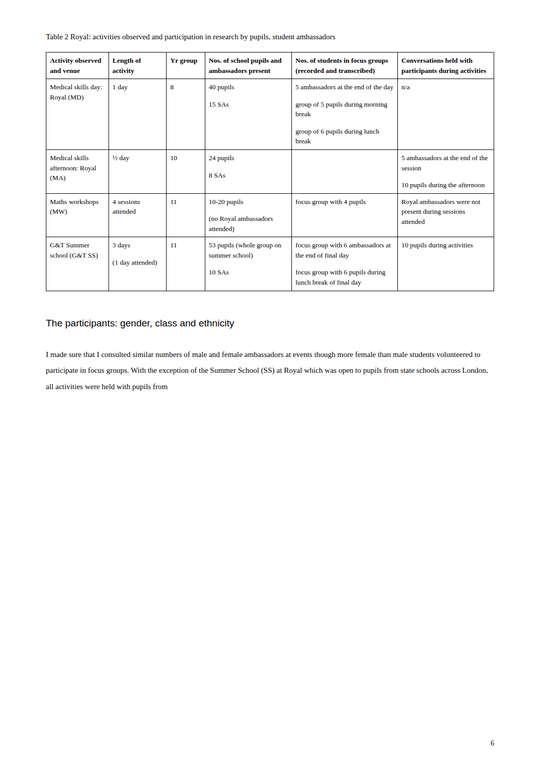Table 2 Royal: activities observed and participation in research by pupils, student ambassadors
| Activity observed and venue | Length of activity | Yr group | Nos. of school pupils and ambassadors present | Nos. of students in focus groups (recorded and transcribed) | Conversations held with participants during activities |
| --- | --- | --- | --- | --- | --- |
| Medical skills day: Royal (MD) | 1 day | 8 | 40 pupils 15 SAs | 5 ambassadors at the end of the day group of 5 pupils during morning break group of 6 pupils during lunch break | n/a |
| Medical skills afternoon: Royal (MA) | ½ day | 10 | 24 pupils 8 SAs | | 5 ambassadors at the end of the session 10 pupils during the afternoon |
| Maths workshops (MW) | 4 sessions attended | 11 | 10-20 pupils (no Royal ambassadors attended) | focus group with 4 pupils | Royal ambassadors were not present during sessions attended |
| G&T Summer school (G&T SS) | 3 days (1 day attended) | 11 | 53 pupils (whole group on summer school) 10 SAs | focus group with 6 ambassadors at the end of final day focus group with 6 pupils during lunch break of final day | 10 pupils during activities |
The participants: gender, class and ethnicity
I made sure that I consulted similar numbers of male and female ambassadors at events though more female than male students volunteered to participate in focus groups. With the exception of the Summer School (SS) at Royal which was open to pupils from state schools across London, all activities were held with pupils from
6